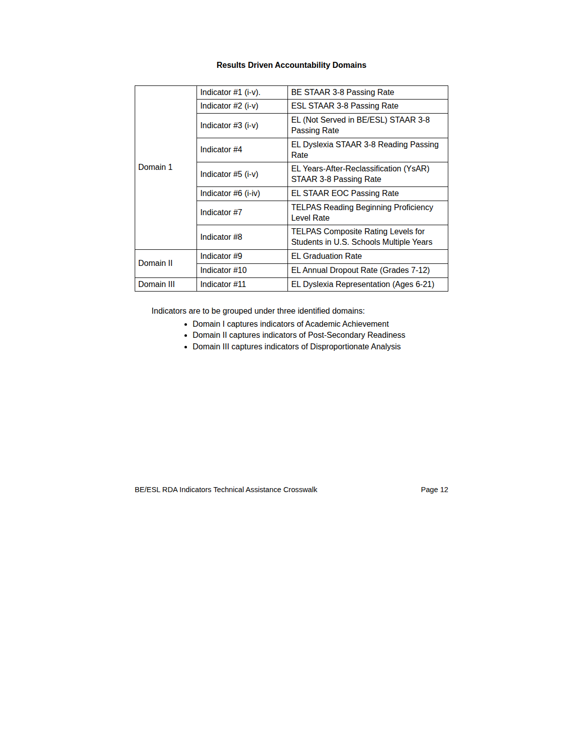Results Driven Accountability Domains
| Domain 1 | Indicator #1 (i-v). | BE STAAR 3-8 Passing Rate |
| Indicator #2 (i-v) | ESL STAAR 3-8 Passing Rate |
| Indicator #3 (i-v) | EL (Not Served in BE/ESL) STAAR 3-8 Passing Rate |
| Indicator #4 | EL Dyslexia STAAR 3-8 Reading Passing Rate |
| Indicator #5 (i-v) | EL Years-After-Reclassification (YsAR) STAAR 3-8 Passing Rate |
| Indicator #6 (i-iv) | EL STAAR EOC Passing Rate |
| Indicator #7 | TELPAS Reading Beginning Proficiency Level Rate |
| Indicator #8 | TELPAS Composite Rating Levels for Students in U.S. Schools Multiple Years |
| Domain II | Indicator #9 | EL Graduation Rate |
| Indicator #10 | EL Annual Dropout Rate (Grades 7-12) |
| Domain III | Indicator #11 | EL Dyslexia Representation (Ages 6-21) |
Indicators are to be grouped under three identified domains:
Domain I captures indicators of Academic Achievement
Domain II captures indicators of Post-Secondary Readiness
Domain III captures indicators of Disproportionate Analysis
BE/ESL RDA Indicators Technical Assistance Crosswalk Page 12